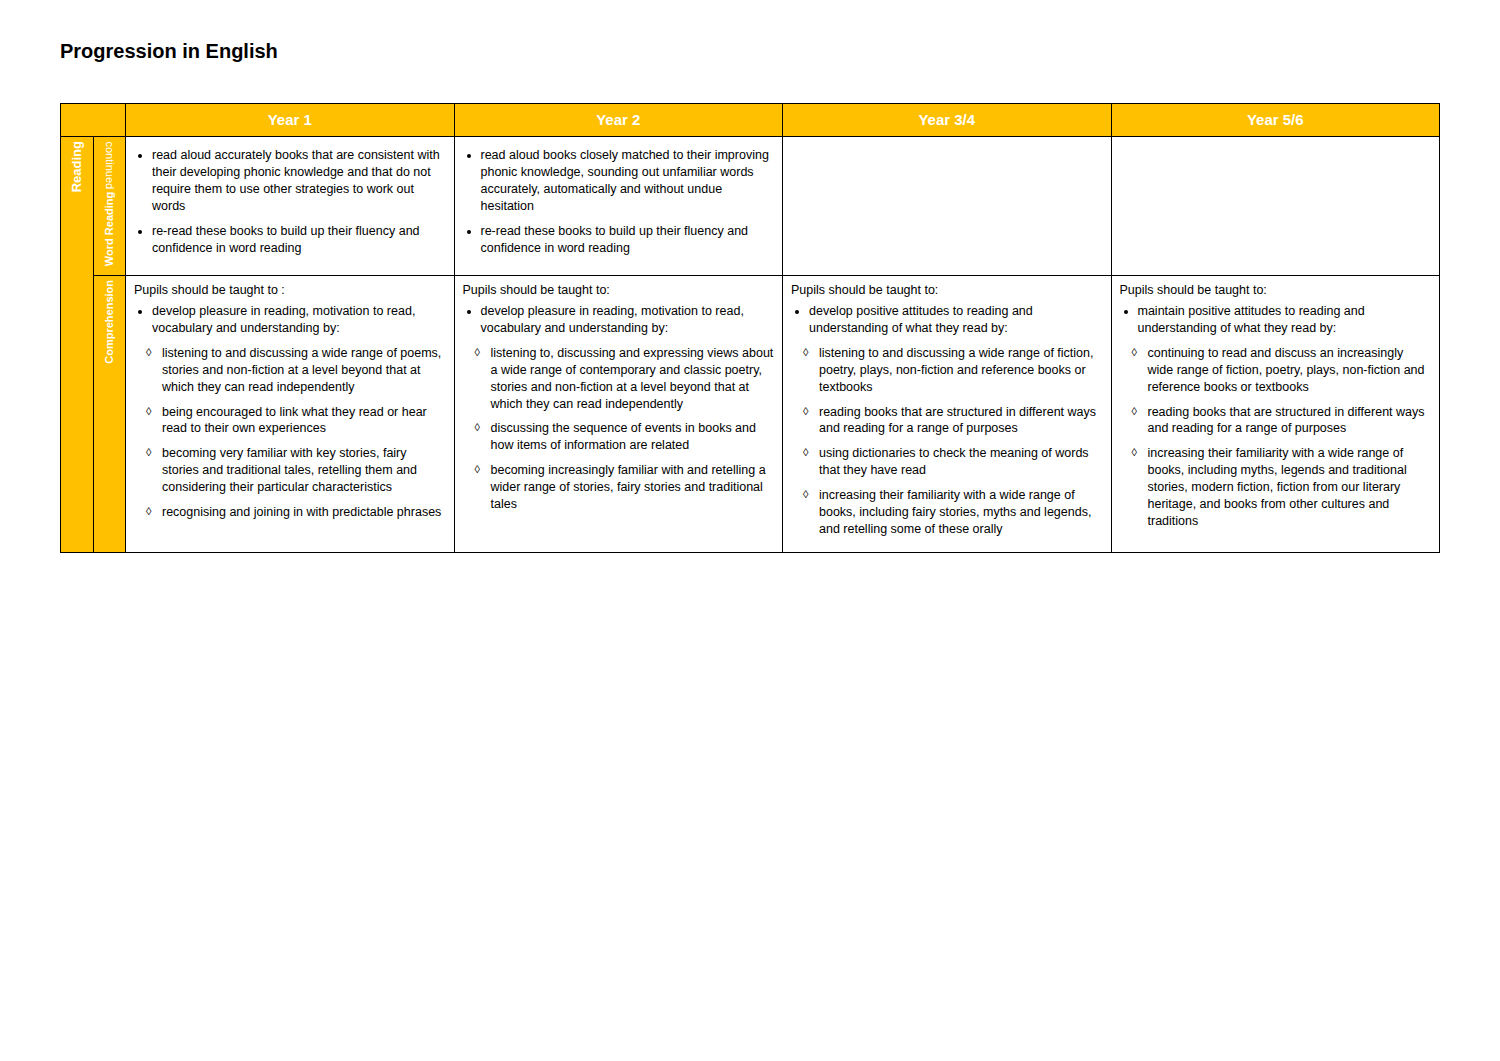Progression in English
| | Year 1 | Year 2 | Year 3/4 | Year 5/6 |
| --- | --- | --- | --- | --- |
| Reading | Word Reading continued | read aloud accurately books that are consistent with their developing phonic knowledge and that do not require them to use other strategies to work out words re-read these books to build up their fluency and confidence in word reading | read aloud books closely matched to their improving phonic knowledge, sounding out unfamiliar words accurately, automatically and without undue hesitation re-read these books to build up their fluency and confidence in word reading | | |
| Comprehension | Pupils should be taught to : develop pleasure in reading, motivation to read, vocabulary and understanding by: listening to and discussing a wide range of poems, stories and non-fiction at a level beyond that at which they can read independently being encouraged to link what they read or hear read to their own experiences becoming very familiar with key stories, fairy stories and traditional tales, retelling them and considering their particular characteristics recognising and joining in with predictable phrases | Pupils should be taught to: develop pleasure in reading, motivation to read, vocabulary and understanding by: listening to, discussing and expressing views about a wide range of contemporary and classic poetry, stories and non-fiction at a level beyond that at which they can read independently discussing the sequence of events in books and how items of information are related becoming increasingly familiar with and retelling a wider range of stories, fairy stories and traditional tales | Pupils should be taught to: develop positive attitudes to reading and understanding of what they read by: listening to and discussing a wide range of fiction, poetry, plays, non-fiction and reference books or textbooks reading books that are structured in different ways and reading for a range of purposes using dictionaries to check the meaning of words that they have read increasing their familiarity with a wide range of books, including fairy stories, myths and legends, and retelling some of these orally | Pupils should be taught to: maintain positive attitudes to reading and understanding of what they read by: continuing to read and discuss an increasingly wide range of fiction, poetry, plays, non-fiction and reference books or textbooks reading books that are structured in different ways and reading for a range of purposes increasing their familiarity with a wide range of books, including myths, legends and traditional stories, modern fiction, fiction from our literary heritage, and books from other cultures and traditions |